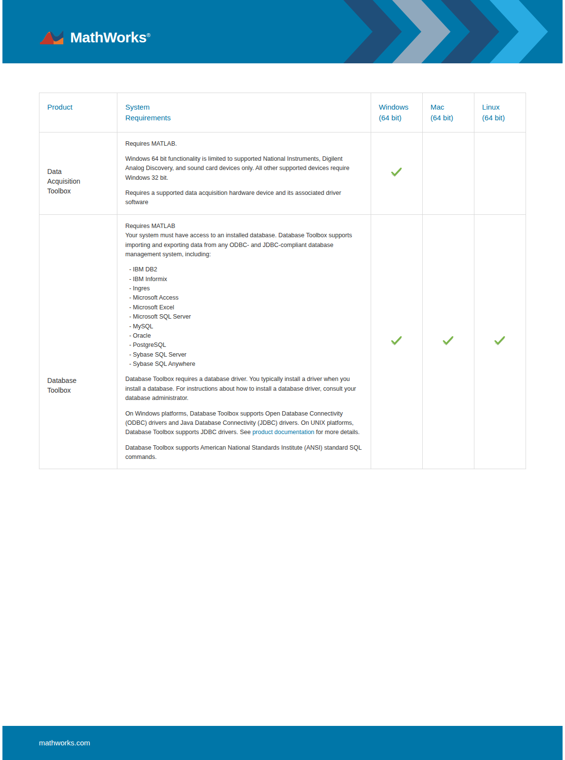MathWorks®
| Product | System Requirements | Windows (64 bit) | Mac (64 bit) | Linux (64 bit) |
| --- | --- | --- | --- | --- |
| Data Acquisition Toolbox | Requires MATLAB. Windows 64 bit functionality is limited to supported National Instruments, Digilent Analog Discovery, and sound card devices only. All other supported devices require Windows 32 bit. Requires a supported data acquisition hardware device and its associated driver software | | | |
| Database Toolbox | Requires MATLAB Your system must have access to an installed database. Database Toolbox supports importing and exporting data from any ODBC- and JDBC-compliant database management system, including: - IBM DB2 - IBM Informix - Ingres - Microsoft Access - Microsoft Excel - Microsoft SQL Server - MySQL - Oracle - PostgreSQL - Sybase SQL Server - Sybase SQL Anywhere Database Toolbox requires a database driver. You typically install a driver when you install a database. For instructions about how to install a database driver, consult your database administrator. On Windows platforms, Database Toolbox supports Open Database Connectivity (ODBC) drivers and Java Database Connectivity (JDBC) drivers. On UNIX platforms, Database Toolbox supports JDBC drivers. See product documentation for more details. Database Toolbox supports American National Standards Institute (ANSI) standard SQL commands. | | | |
mathworks.com